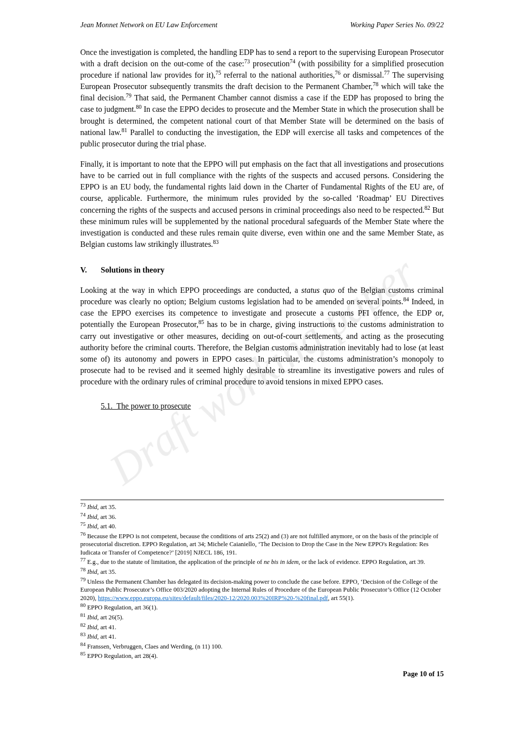Draft working paper
Jean Monnet Network on EU Law Enforcement Working Paper Series No. 09/22
Once the investigation is completed, the handling EDP has to send a report to the supervising European Prosecutor with a draft decision on the out-come of the case:73 prosecution74 (with possibility for a simplified prosecution procedure if national law provides for it),75 referral to the national authorities,76 or dismissal.77 The supervising European Prosecutor subsequently transmits the draft decision to the Permanent Chamber,78 which will take the final decision.79 That said, the Permanent Chamber cannot dismiss a case if the EDP has proposed to bring the case to judgment.80 In case the EPPO decides to prosecute and the Member State in which the prosecution shall be brought is determined, the competent national court of that Member State will be determined on the basis of national law.81 Parallel to conducting the investigation, the EDP will exercise all tasks and competences of the public prosecutor during the trial phase.
Finally, it is important to note that the EPPO will put emphasis on the fact that all investigations and prosecutions have to be carried out in full compliance with the rights of the suspects and accused persons. Considering the EPPO is an EU body, the fundamental rights laid down in the Charter of Fundamental Rights of the EU are, of course, applicable. Furthermore, the minimum rules provided by the so-called ‘Roadmap’ EU Directives concerning the rights of the suspects and accused persons in criminal proceedings also need to be respected.82 But these minimum rules will be supplemented by the national procedural safeguards of the Member State where the investigation is conducted and these rules remain quite diverse, even within one and the same Member State, as Belgian customs law strikingly illustrates.83
V. Solutions in theory
Looking at the way in which EPPO proceedings are conducted, a status quo of the Belgian customs criminal procedure was clearly no option; Belgium customs legislation had to be amended on several points.84 Indeed, in case the EPPO exercises its competence to investigate and prosecute a customs PFI offence, the EDP or, potentially the European Prosecutor,85 has to be in charge, giving instructions to the customs administration to carry out investigative or other measures, deciding on out-of-court settlements, and acting as the prosecuting authority before the criminal courts. Therefore, the Belgian customs administration inevitably had to lose (at least some of) its autonomy and powers in EPPO cases. In particular, the customs administration’s monopoly to prosecute had to be revised and it seemed highly desirable to streamline its investigative powers and rules of procedure with the ordinary rules of criminal procedure to avoid tensions in mixed EPPO cases.
5.1. The power to prosecute
73 Ibid, art 35.
74 Ibid, art 36.
75 Ibid, art 40.
76 Because the EPPO is not competent, because the conditions of arts 25(2) and (3) are not fulfilled anymore, or on the basis of the principle of prosecutorial discretion. EPPO Regulation, art 34; Michele Caianiello, ‘The Decision to Drop the Case in the New EPPO's Regulation: Res Iudicata or Transfer of Competence?’ [2019] NJECL 186, 191.
77 E.g., due to the statute of limitation, the application of the principle of ne bis in idem, or the lack of evidence. EPPO Regulation, art 39.
78 Ibid, art 35.
79 Unless the Permanent Chamber has delegated its decision-making power to conclude the case before. EPPO, ‘Decision of the College of the European Public Prosecutor’s Office 003/2020 adopting the Internal Rules of Procedure of the European Public Prosecutor’s Office (12 October 2020), https://www.eppo.europa.eu/sites/default/files/2020-12/2020.003%20IRP%20-%20final.pdf, art 55(1).
80 EPPO Regulation, art 36(1).
81 Ibid, art 26(5).
82 Ibid, art 41.
83 Ibid, art 41.
84 Franssen, Verbruggen, Claes and Werding, (n 11) 100.
85 EPPO Regulation, art 28(4).
Page 10 of 15